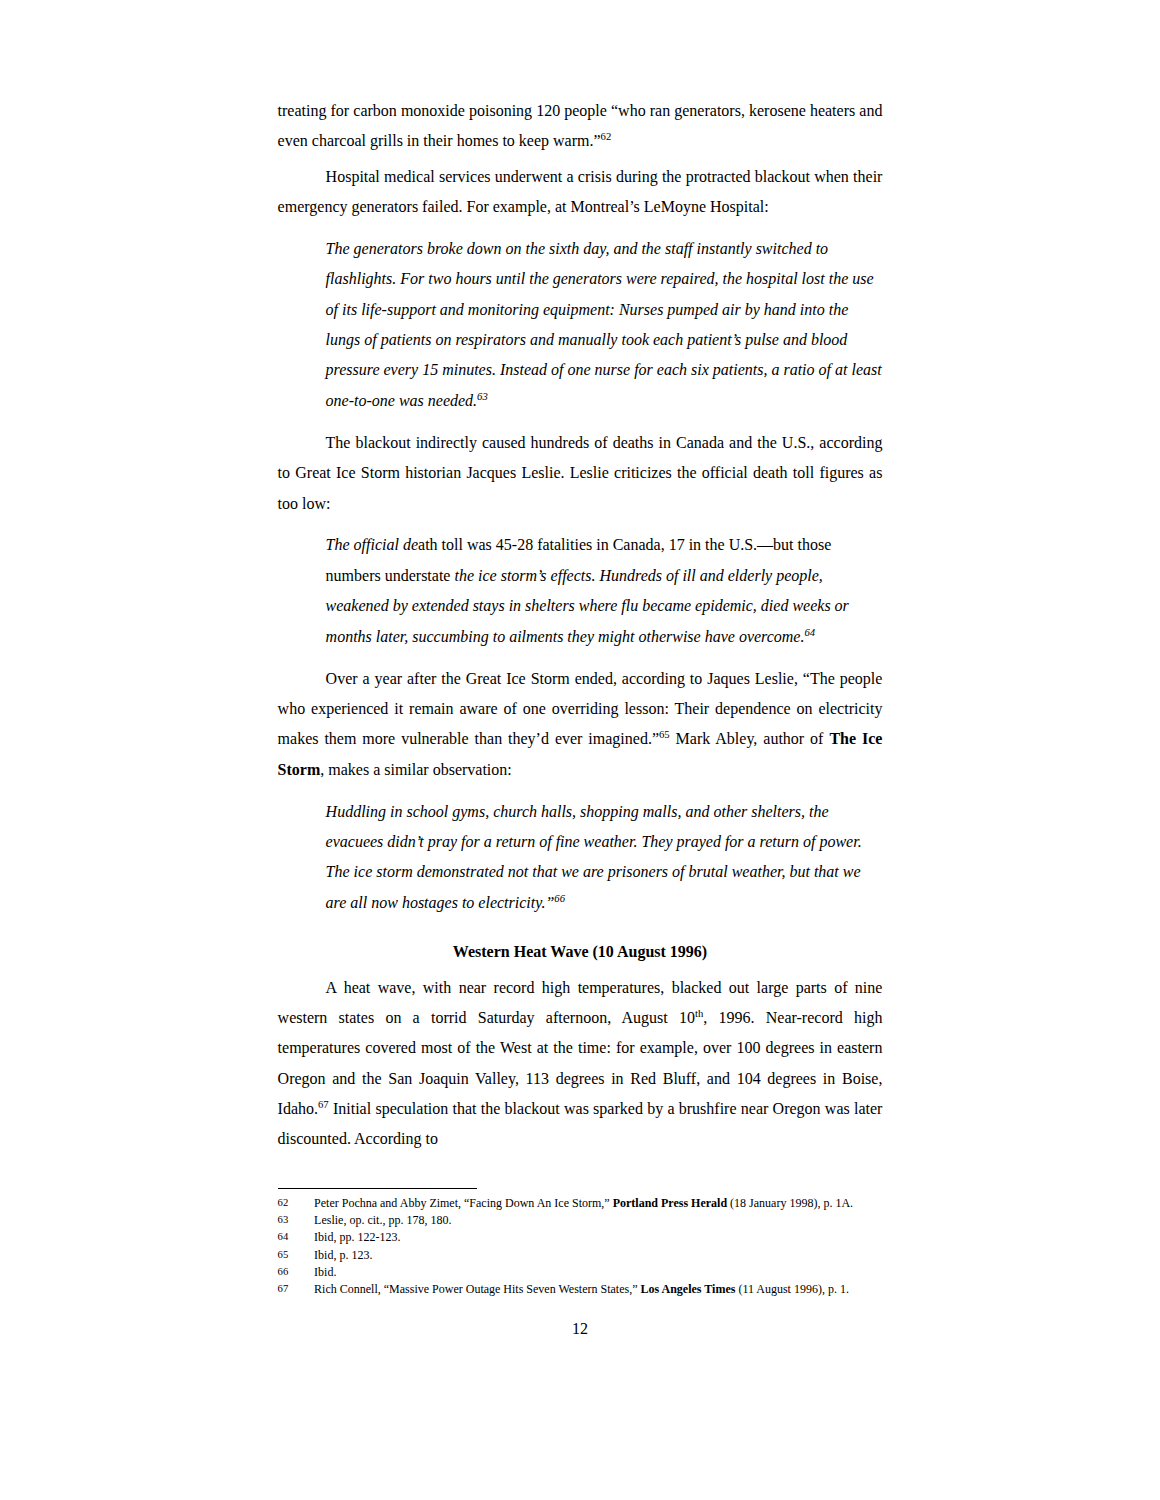treating for carbon monoxide poisoning 120 people “who ran generators, kerosene heaters and even charcoal grills in their homes to keep warm.”62
Hospital medical services underwent a crisis during the protracted blackout when their emergency generators failed. For example, at Montreal’s LeMoyne Hospital:
The generators broke down on the sixth day, and the staff instantly switched to flashlights. For two hours until the generators were repaired, the hospital lost the use of its life-support and monitoring equipment: Nurses pumped air by hand into the lungs of patients on respirators and manually took each patient’s pulse and blood pressure every 15 minutes. Instead of one nurse for each six patients, a ratio of at least one-to-one was needed.63
The blackout indirectly caused hundreds of deaths in Canada and the U.S., according to Great Ice Storm historian Jacques Leslie. Leslie criticizes the official death toll figures as too low:
The official death toll was 45-28 fatalities in Canada, 17 in the U.S.—but those numbers understate the ice storm’s effects. Hundreds of ill and elderly people, weakened by extended stays in shelters where flu became epidemic, died weeks or months later, succumbing to ailments they might otherwise have overcome.64
Over a year after the Great Ice Storm ended, according to Jaques Leslie, “The people who experienced it remain aware of one overriding lesson: Their dependence on electricity makes them more vulnerable than they’d ever imagined.”65 Mark Abley, author of The Ice Storm, makes a similar observation:
Huddling in school gyms, church halls, shopping malls, and other shelters, the evacuees didn’t pray for a return of fine weather. They prayed for a return of power. The ice storm demonstrated not that we are prisoners of brutal weather, but that we are all now hostages to electricity.”66
Western Heat Wave (10 August 1996)
A heat wave, with near record high temperatures, blacked out large parts of nine western states on a torrid Saturday afternoon, August 10th, 1996. Near-record high temperatures covered most of the West at the time: for example, over 100 degrees in eastern Oregon and the San Joaquin Valley, 113 degrees in Red Bluff, and 104 degrees in Boise, Idaho.67 Initial speculation that the blackout was sparked by a brushfire near Oregon was later discounted. According to
62 Peter Pochna and Abby Zimet, “Facing Down An Ice Storm,” Portland Press Herald (18 January 1998), p. 1A.
63 Leslie, op. cit., pp. 178, 180.
64 Ibid, pp. 122-123.
65 Ibid, p. 123.
66 Ibid.
67 Rich Connell, “Massive Power Outage Hits Seven Western States,” Los Angeles Times (11 August 1996), p. 1.
12